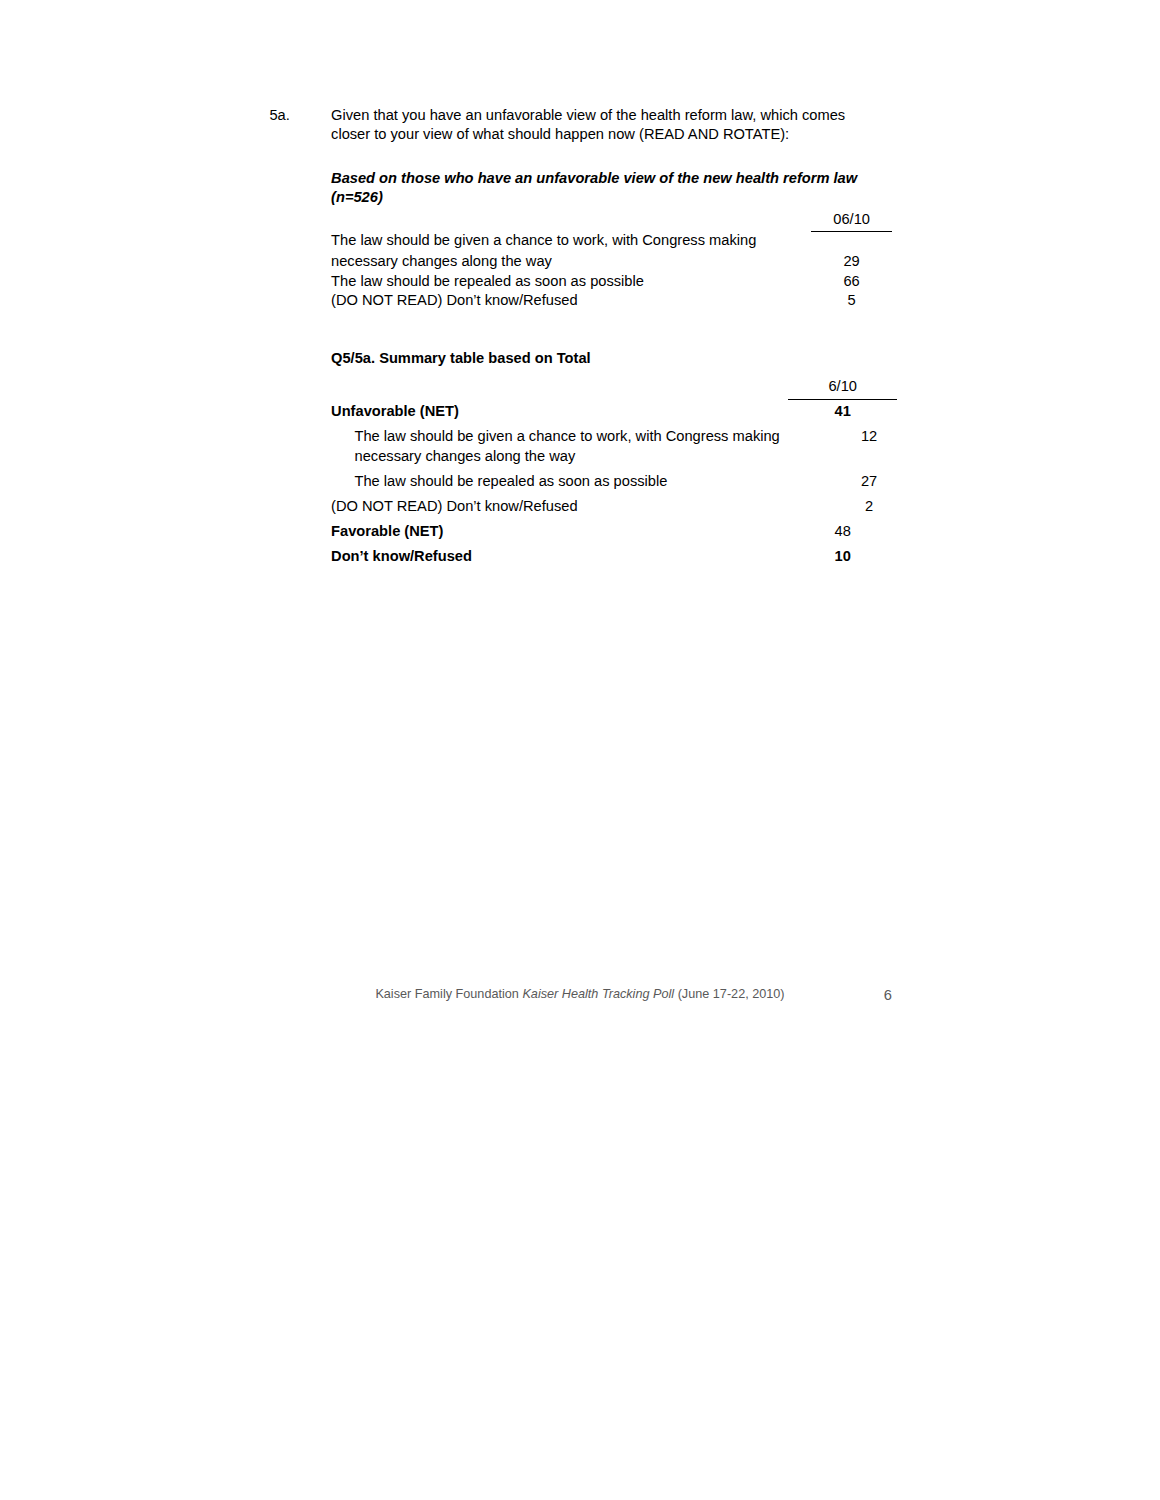5a.
Given that you have an unfavorable view of the health reform law, which comes closer to your view of what should happen now (READ AND ROTATE):
Based on those who have an unfavorable view of the new health reform law (n=526)
| | 06/10 |
| The law should be given a chance to work, with Congress making | |
| necessary changes along the way | 29 |
| The law should be repealed as soon as possible | 66 |
| (DO NOT READ) Don’t know/Refused | 5 |
Q5/5a. Summary table based on Total
| | 6/10 |
| Unfavorable (NET) | 41 |
| The law should be given a chance to work, with Congress making necessary changes along the way | 12 |
| The law should be repealed as soon as possible | 27 |
| (DO NOT READ) Don’t know/Refused | 2 |
| Favorable (NET) | 48 |
| Don’t know/Refused | 10 |
Kaiser Family Foundation Kaiser Health Tracking Poll (June 17-22, 2010)
6